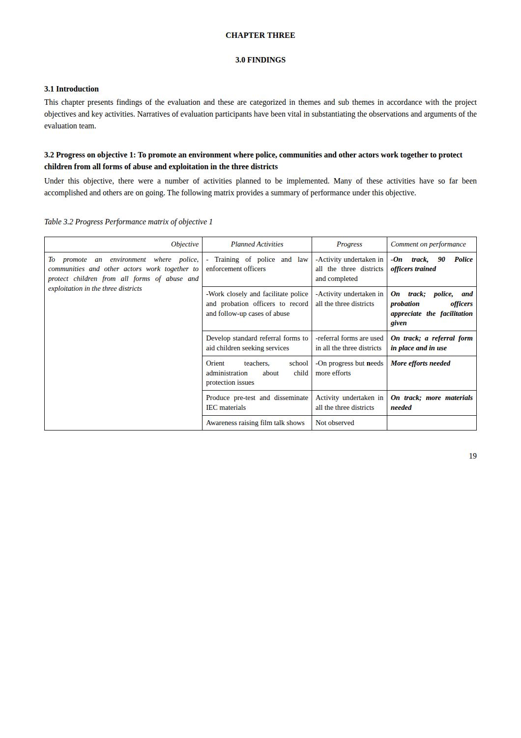CHAPTER THREE
3.0 FINDINGS
3.1 Introduction
This chapter presents findings of the evaluation and these are categorized in themes and sub themes in accordance with the project objectives and key activities. Narratives of evaluation participants have been vital in substantiating the observations and arguments of the evaluation team.
3.2 Progress on objective 1: To promote an environment where police, communities and other actors work together to protect children from all forms of abuse and exploitation in the three districts
Under this objective, there were a number of activities planned to be implemented. Many of these activities have so far been accomplished and others are on going. The following matrix provides a summary of performance under this objective.
Table 3.2 Progress Performance matrix of objective 1
| Objective | Planned Activities | Progress | Comment on performance |
| --- | --- | --- | --- |
| To promote an environment where police, communities and other actors work together to protect children from all forms of abuse and exploitation in the three districts | - Training of police and law enforcement officers | -Activity undertaken in all the three districts and completed | -On track, 90 Police officers trained |
| - Work closely and facilitate police and probation officers to record and follow-up cases of abuse | -Activity undertaken in all the three districts | On track; police, and probation officers appreciate the facilitation given |
| Develop standard referral forms to aid children seeking services | -referral forms are used in all the three districts | On track; a referral form in place and in use |
| Orient teachers, school administration about child protection issues | - On progress but n eeds more efforts | More efforts needed |
| Produce pre-test and disseminate IEC materials | Activity undertaken in all the three districts | On track; more materials needed |
| Awareness raising film talk shows | Not observed | |
19